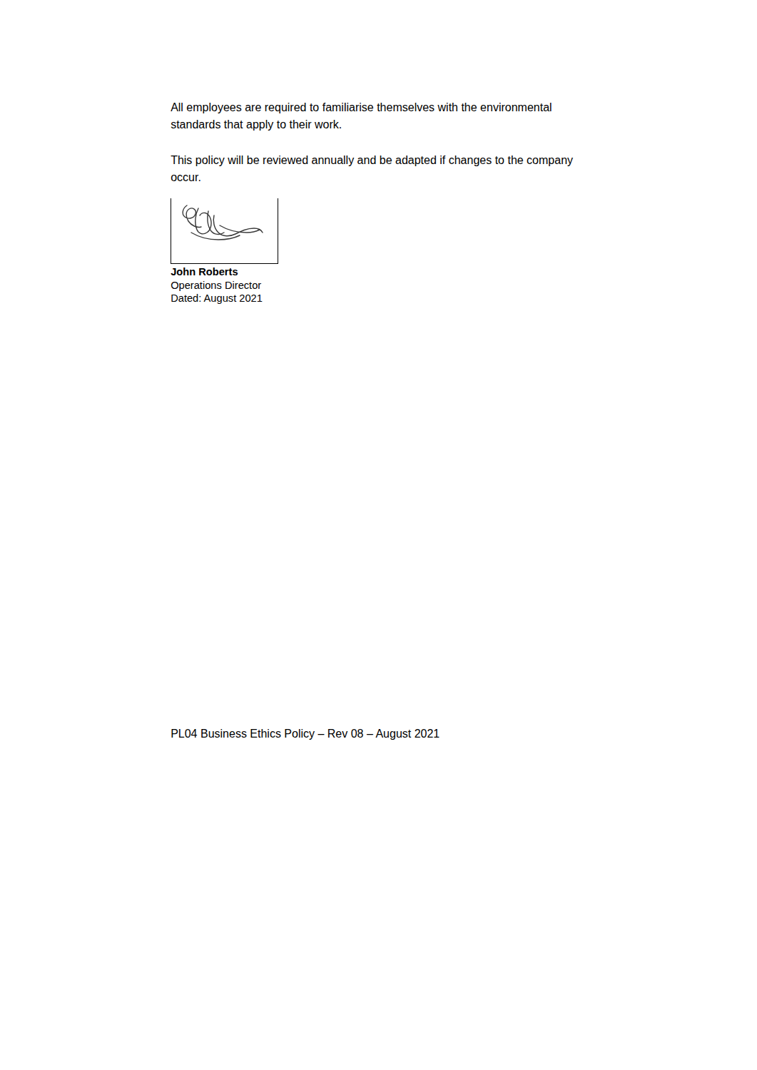All employees are required to familiarise themselves with the environmental standards that apply to their work.
This policy will be reviewed annually and be adapted if changes to the company occur.
John Roberts
Operations Director
Dated: August 2021
PL04 Business Ethics Policy – Rev 08 – August 2021